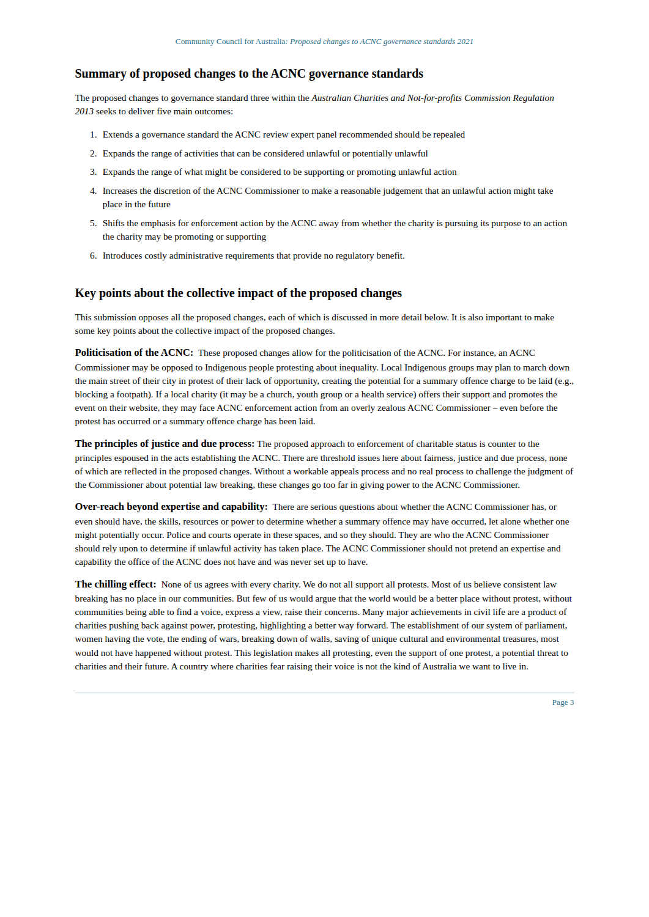Community Council for Australia: Proposed changes to ACNC governance standards 2021
Summary of proposed changes to the ACNC governance standards
The proposed changes to governance standard three within the Australian Charities and Not-for-profits Commission Regulation 2013 seeks to deliver five main outcomes:
Extends a governance standard the ACNC review expert panel recommended should be repealed
Expands the range of activities that can be considered unlawful or potentially unlawful
Expands the range of what might be considered to be supporting or promoting unlawful action
Increases the discretion of the ACNC Commissioner to make a reasonable judgement that an unlawful action might take place in the future
Shifts the emphasis for enforcement action by the ACNC away from whether the charity is pursuing its purpose to an action the charity may be promoting or supporting
Introduces costly administrative requirements that provide no regulatory benefit.
Key points about the collective impact of the proposed changes
This submission opposes all the proposed changes, each of which is discussed in more detail below. It is also important to make some key points about the collective impact of the proposed changes.
Politicisation of the ACNC: These proposed changes allow for the politicisation of the ACNC. For instance, an ACNC Commissioner may be opposed to Indigenous people protesting about inequality. Local Indigenous groups may plan to march down the main street of their city in protest of their lack of opportunity, creating the potential for a summary offence charge to be laid (e.g., blocking a footpath). If a local charity (it may be a church, youth group or a health service) offers their support and promotes the event on their website, they may face ACNC enforcement action from an overly zealous ACNC Commissioner – even before the protest has occurred or a summary offence charge has been laid.
The principles of justice and due process: The proposed approach to enforcement of charitable status is counter to the principles espoused in the acts establishing the ACNC. There are threshold issues here about fairness, justice and due process, none of which are reflected in the proposed changes. Without a workable appeals process and no real process to challenge the judgment of the Commissioner about potential law breaking, these changes go too far in giving power to the ACNC Commissioner.
Over-reach beyond expertise and capability: There are serious questions about whether the ACNC Commissioner has, or even should have, the skills, resources or power to determine whether a summary offence may have occurred, let alone whether one might potentially occur. Police and courts operate in these spaces, and so they should. They are who the ACNC Commissioner should rely upon to determine if unlawful activity has taken place. The ACNC Commissioner should not pretend an expertise and capability the office of the ACNC does not have and was never set up to have.
The chilling effect: None of us agrees with every charity. We do not all support all protests. Most of us believe consistent law breaking has no place in our communities. But few of us would argue that the world would be a better place without protest, without communities being able to find a voice, express a view, raise their concerns. Many major achievements in civil life are a product of charities pushing back against power, protesting, highlighting a better way forward. The establishment of our system of parliament, women having the vote, the ending of wars, breaking down of walls, saving of unique cultural and environmental treasures, most would not have happened without protest. This legislation makes all protesting, even the support of one protest, a potential threat to charities and their future. A country where charities fear raising their voice is not the kind of Australia we want to live in.
Page 3